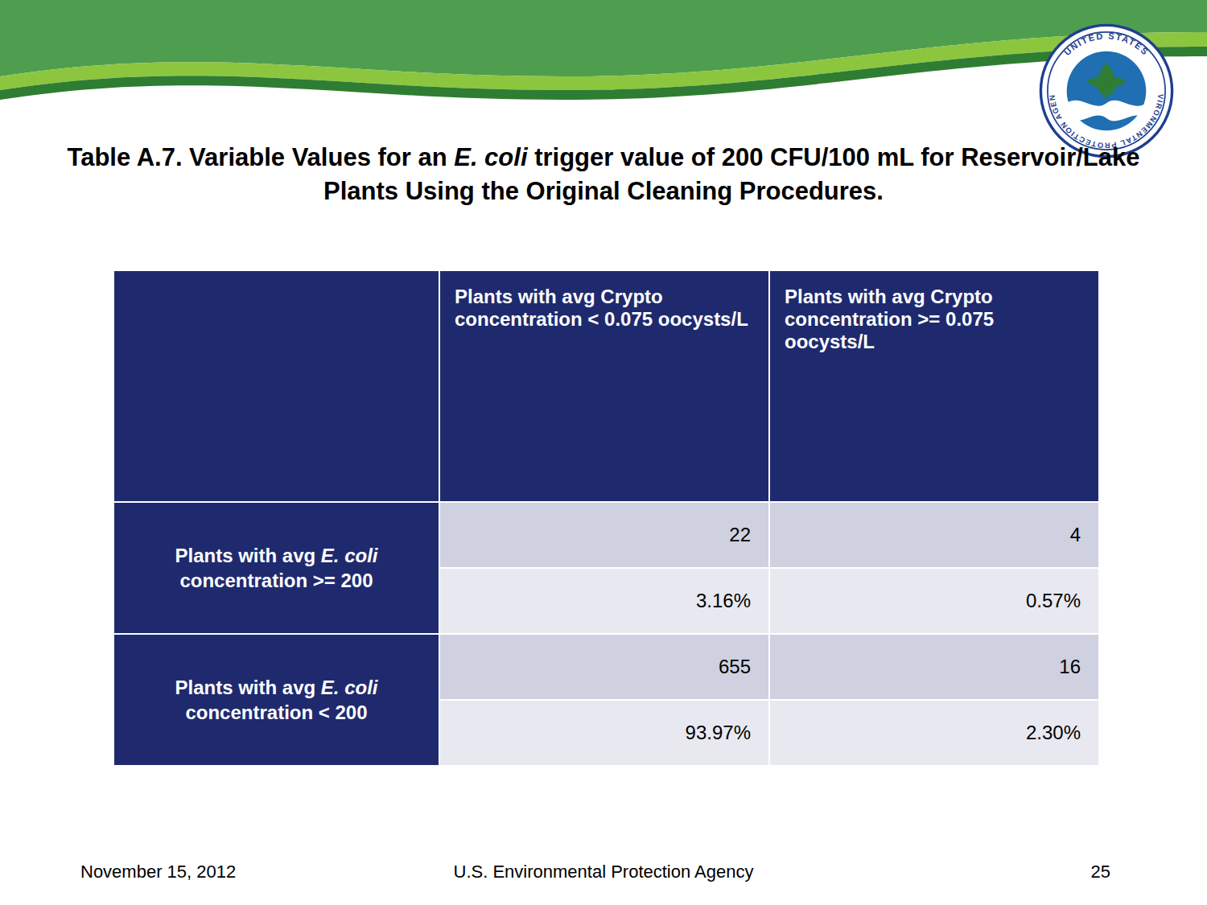UNITED STATES ENVIRONMENTAL PROTECTION AGENCY
Table A.7. Variable Values for an E. coli trigger value of 200 CFU/100 mL for Reservoir/Lake Plants Using the Original Cleaning Procedures.
| | Plants with avg Crypto concentration < 0.075 oocysts/L | Plants with avg Crypto concentration >= 0.075 oocysts/L |
| --- | --- | --- |
| Plants with avg E. coli concentration >= 200 | 22 | 4 |
| 3.16% | 0.57% |
| Plants with avg E. coli concentration < 200 | 655 | 16 |
| 93.97% | 2.30% |
November 15, 2012 U.S. Environmental Protection Agency 25